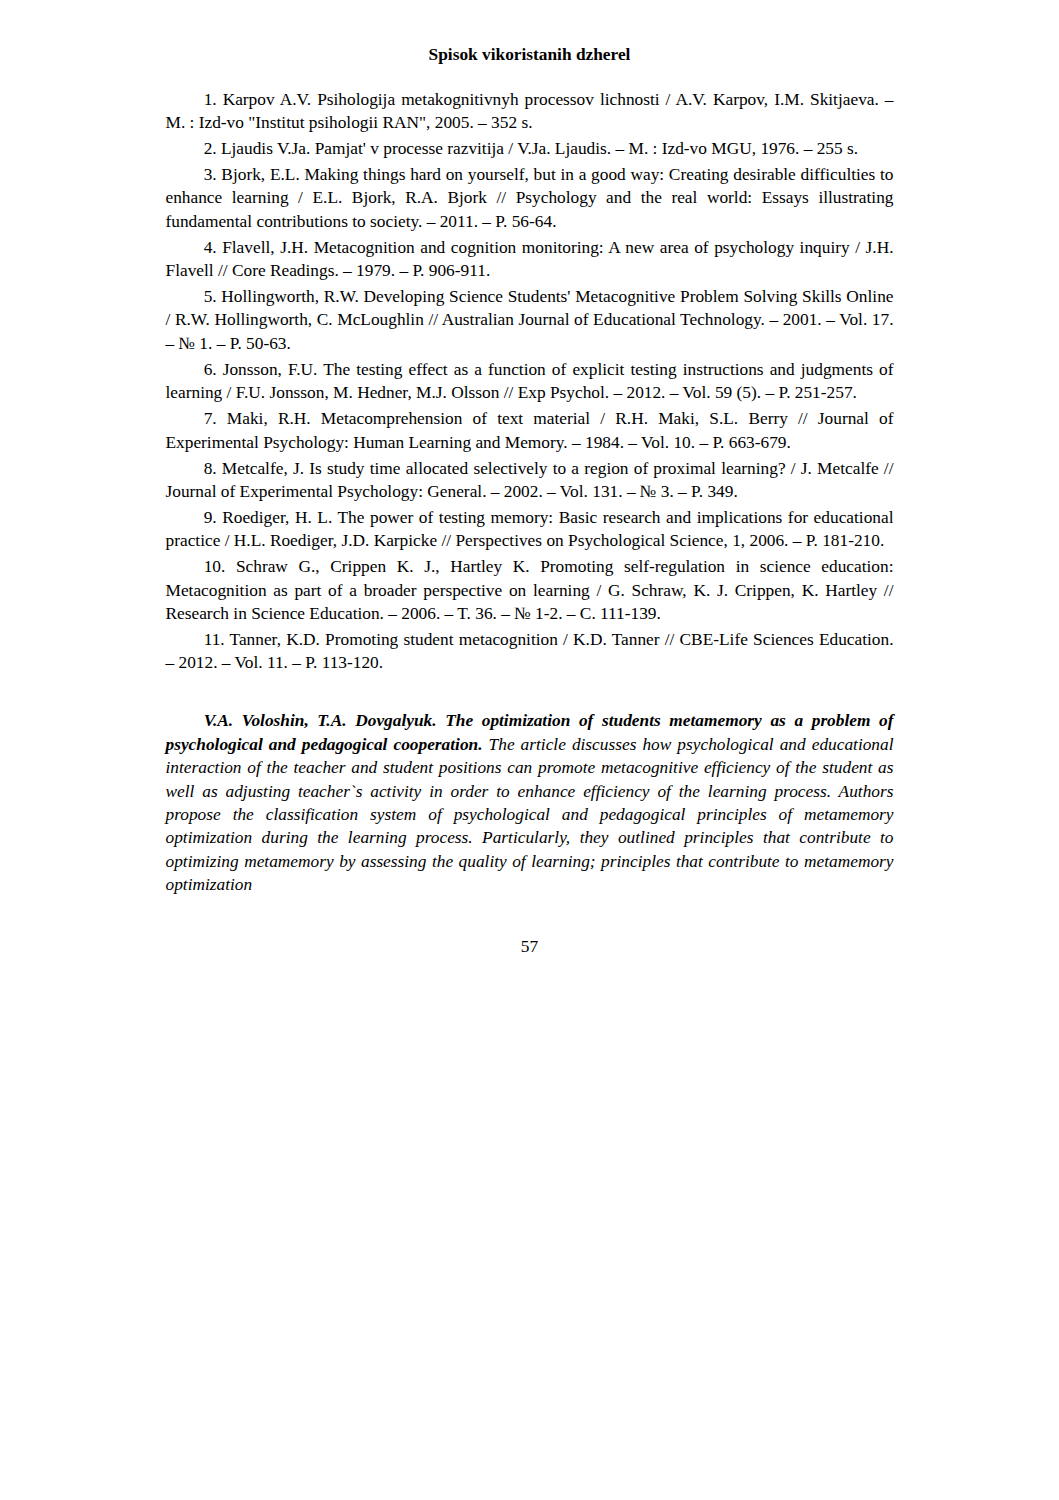Spisok vikoristanih dzherel
1. Karpov A.V. Psihologija metakognitivnyh processov lichnosti / A.V. Karpov, I.M. Skitjaeva. – M. : Izd-vo "Institut psihologii RAN", 2005. – 352 s.
2. Ljaudis V.Ja. Pamjat' v processe razvitija / V.Ja. Ljaudis. – M. : Izd-vo MGU, 1976. – 255 s.
3. Bjork, E.L. Making things hard on yourself, but in a good way: Creating desirable difficulties to enhance learning / E.L. Bjork, R.A. Bjork // Psychology and the real world: Essays illustrating fundamental contributions to society. – 2011. – P. 56-64.
4. Flavell, J.H. Metacognition and cognition monitoring: A new area of psychology inquiry / J.H. Flavell // Core Readings. – 1979. – P. 906-911.
5. Hollingworth, R.W. Developing Science Students' Metacognitive Problem Solving Skills Online / R.W. Hollingworth, C. McLoughlin // Australian Journal of Educational Technology. – 2001. – Vol. 17. – № 1. – P. 50-63.
6. Jonsson, F.U. The testing effect as a function of explicit testing instructions and judgments of learning / F.U. Jonsson, M. Hedner, M.J. Olsson // Exp Psychol. – 2012. – Vol. 59 (5). – P. 251-257.
7. Maki, R.H. Metacomprehension of text material / R.H. Maki, S.L. Berry // Journal of Experimental Psychology: Human Learning and Memory. – 1984. – Vol. 10. – P. 663-679.
8. Metcalfe, J. Is study time allocated selectively to a region of proximal learning? / J. Metcalfe // Journal of Experimental Psychology: General. – 2002. – Vol. 131. – № 3. – P. 349.
9. Roediger, H. L. The power of testing memory: Basic research and implications for educational practice / H.L. Roediger, J.D. Karpicke // Perspectives on Psychological Science, 1, 2006. – P. 181-210.
10. Schraw G., Crippen K. J., Hartley K. Promoting self-regulation in science education: Metacognition as part of a broader perspective on learning / G. Schraw, K. J. Crippen, K. Hartley // Research in Science Education. – 2006. – T. 36. – № 1-2. – C. 111-139.
11. Tanner, K.D. Promoting student metacognition / K.D. Tanner // CBE-Life Sciences Education. – 2012. – Vol. 11. – P. 113-120.
V.A. Voloshin, T.A. Dovgalyuk. The optimization of students metamemory as a problem of psychological and pedagogical cooperation. The article discusses how psychological and educational interaction of the teacher and student positions can promote metacognitive efficiency of the student as well as adjusting teacher`s activity in order to enhance efficiency of the learning process. Authors propose the classification system of psychological and pedagogical principles of metamemory optimization during the learning process. Particularly, they outlined principles that contribute to optimizing metamemory by assessing the quality of learning; principles that contribute to metamemory optimization
57